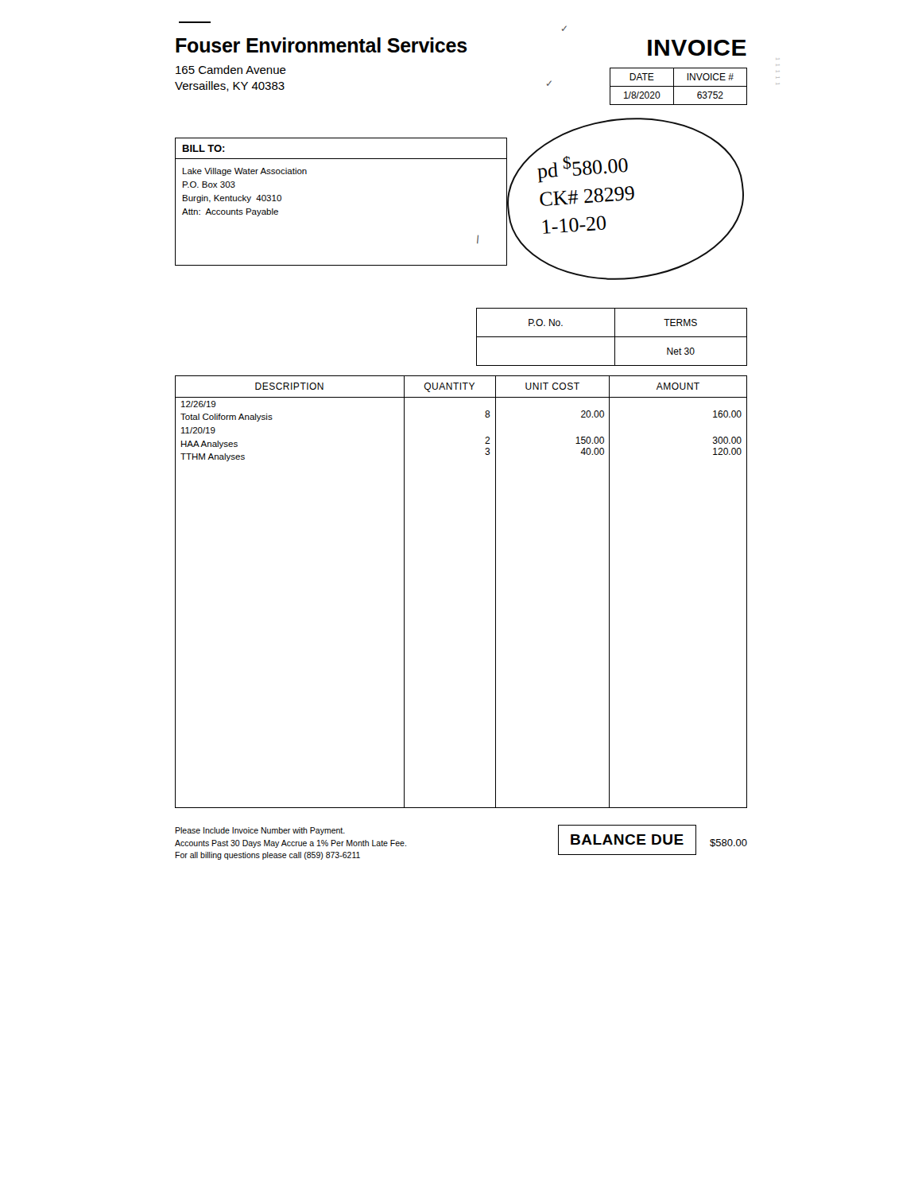1 1 1 1 1
✓ ✓
Fouser Environmental Services
165 Camden Avenue
Versailles, KY 40383
INVOICE
| DATE | INVOICE # |
| --- | --- |
| 1/8/2020 | 63752 |
BILL TO:
Lake Village Water Association
P.O. Box 303
Burgin, Kentucky 40310
Attn: Accounts Payable \
pd $580.00
CK# 28299
1-10-20
| P.O. No. | TERMS |
| --- | --- |
| | Net 30 |
| DESCRIPTION | QUANTITY | UNIT COST | AMOUNT |
| --- | --- | --- | --- |
| 12/26/19 Total Coliform Analysis | 8 | 20.00 | 160.00 |
| 11/20/19 HAA Analyses TTHM Analyses | 2 3 | 150.00 40.00 | 300.00 120.00 |
Please Include Invoice Number with Payment.
Accounts Past 30 Days May Accrue a 1% Per Month Late Fee.
For all billing questions please call (859) 873-6211
BALANCE DUE
$580.00